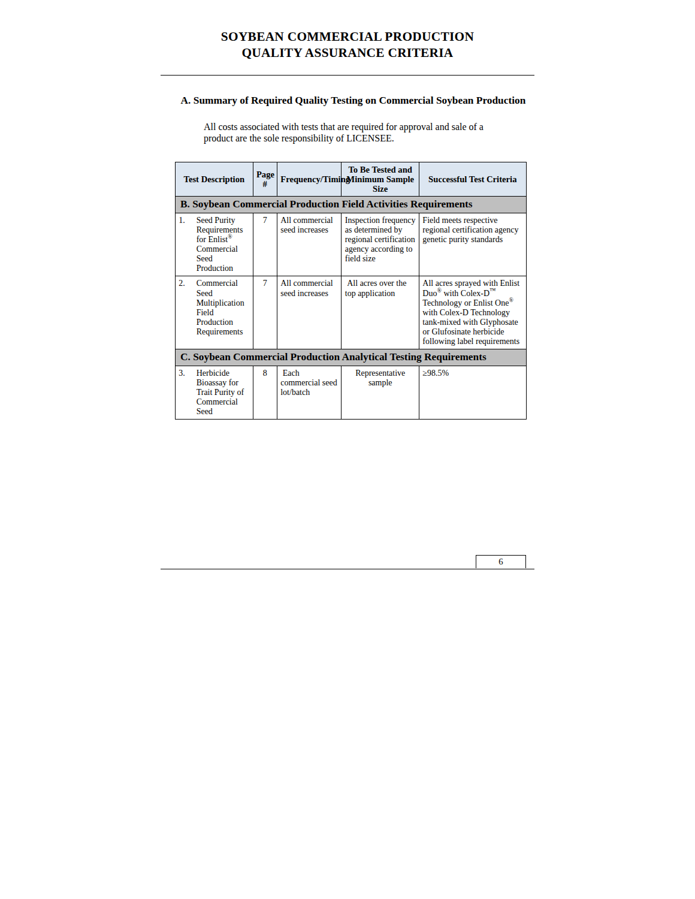SOYBEAN COMMERCIAL PRODUCTION
QUALITY ASSURANCE CRITERIA
A. Summary of Required Quality Testing on Commercial Soybean Production
All costs associated with tests that are required for approval and sale of a product are the sole responsibility of LICENSEE.
| Test Description | Page # | Frequency/Timing | To Be Tested and Minimum Sample Size | Successful Test Criteria |
| --- | --- | --- | --- | --- |
| B. Soybean Commercial Production Field Activities Requirements |
| 1. Seed Purity Requirements for Enlist ® Commercial Seed Production | 7 | All commercial seed increases | Inspection frequency as determined by regional certification agency according to field size | Field meets respective regional certification agency genetic purity standards |
| 2. Commercial Seed Multiplication Field Production Requirements | 7 | All commercial seed increases | All acres over the top application | All acres sprayed with Enlist Duo ® with Colex-D ™ Technology or Enlist One ® with Colex-D Technology tank-mixed with Glyphosate or Glufosinate herbicide following label requirements |
| C. Soybean Commercial Production Analytical Testing Requirements |
| 3. Herbicide Bioassay for Trait Purity of Commercial Seed | 8 | Each commercial seed lot/batch | Representative sample | ≥98.5% |
6